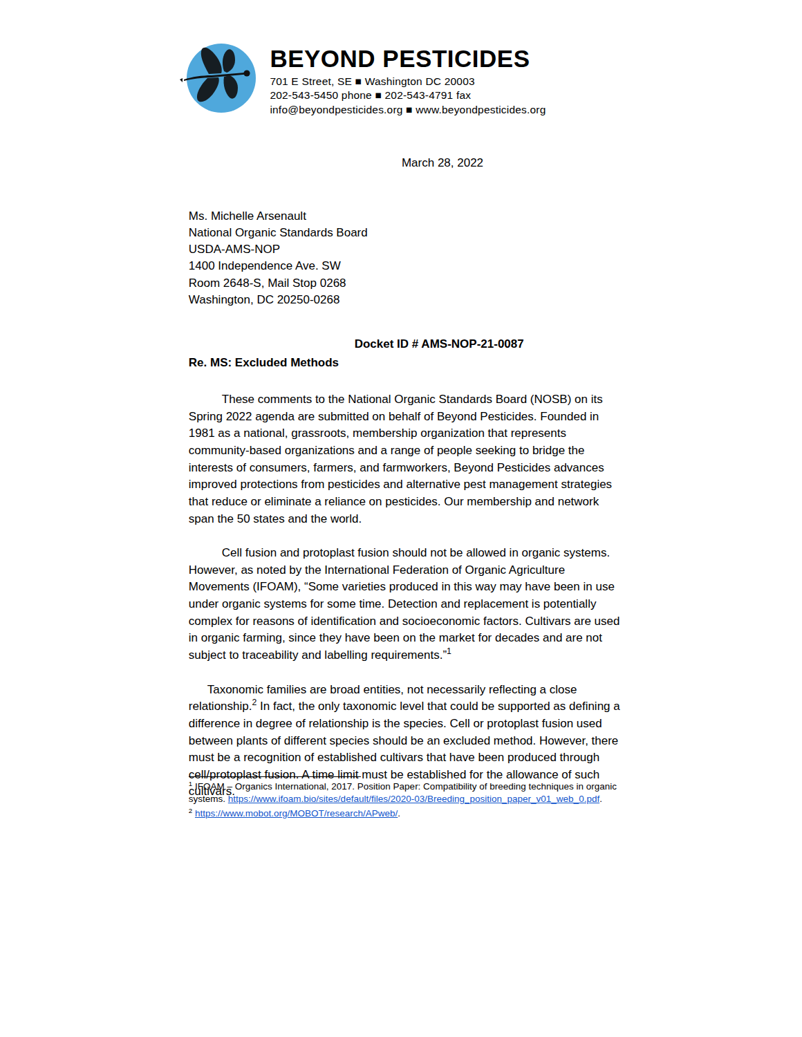BEYOND PESTICIDES
701 E Street, SE ■ Washington DC 20003
202-543-5450 phone ■ 202-543-4791 fax
info@beyondpesticides.org ■ www.beyondpesticides.org
March 28, 2022
Ms. Michelle Arsenault
National Organic Standards Board
USDA-AMS-NOP
1400 Independence Ave. SW
Room 2648-S, Mail Stop 0268
Washington, DC 20250-0268
Docket ID # AMS-NOP-21-0087
Re. MS: Excluded Methods
These comments to the National Organic Standards Board (NOSB) on its Spring 2022 agenda are submitted on behalf of Beyond Pesticides. Founded in 1981 as a national, grassroots, membership organization that represents community-based organizations and a range of people seeking to bridge the interests of consumers, farmers, and farmworkers, Beyond Pesticides advances improved protections from pesticides and alternative pest management strategies that reduce or eliminate a reliance on pesticides. Our membership and network span the 50 states and the world.
Cell fusion and protoplast fusion should not be allowed in organic systems. However, as noted by the International Federation of Organic Agriculture Movements (IFOAM), “Some varieties produced in this way may have been in use under organic systems for some time. Detection and replacement is potentially complex for reasons of identification and socioeconomic factors. Cultivars are used in organic farming, since they have been on the market for decades and are not subject to traceability and labelling requirements.”1
Taxonomic families are broad entities, not necessarily reflecting a close relationship.2 In fact, the only taxonomic level that could be supported as defining a difference in degree of relationship is the species. Cell or protoplast fusion used between plants of different species should be an excluded method. However, there must be a recognition of established cultivars that have been produced through cell/protoplast fusion. A time limit must be established for the allowance of such cultivars.
1 IFOAM – Organics International, 2017. Position Paper: Compatibility of breeding techniques in organic systems. https://www.ifoam.bio/sites/default/files/2020-03/Breeding_position_paper_v01_web_0.pdf.
2 https://www.mobot.org/MOBOT/research/APweb/.